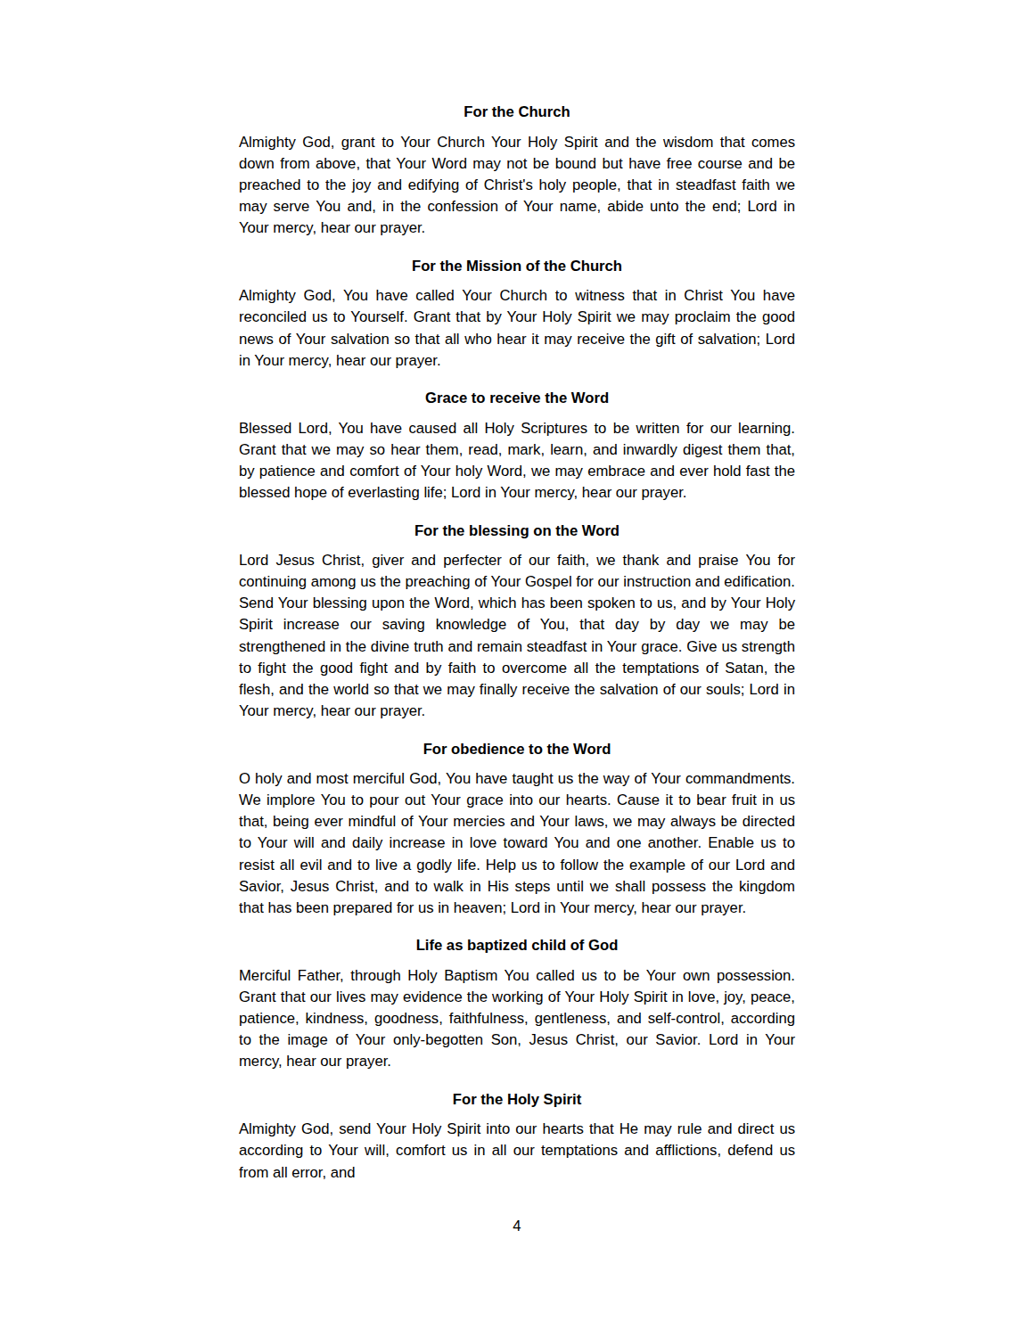For the Church
Almighty God, grant to Your Church Your Holy Spirit and the wisdom that comes down from above, that Your Word may not be bound but have free course and be preached to the joy and edifying of Christ's holy people, that in steadfast faith we may serve You and, in the confession of Your name, abide unto the end; Lord in Your mercy, hear our prayer.
For the Mission of the Church
Almighty God, You have called Your Church to witness that in Christ You have reconciled us to Yourself. Grant that by Your Holy Spirit we may proclaim the good news of Your salvation so that all who hear it may receive the gift of salvation; Lord in Your mercy, hear our prayer.
Grace to receive the Word
Blessed Lord, You have caused all Holy Scriptures to be written for our learning. Grant that we may so hear them, read, mark, learn, and inwardly digest them that, by patience and comfort of Your holy Word, we may embrace and ever hold fast the blessed hope of everlasting life; Lord in Your mercy, hear our prayer.
For the blessing on the Word
Lord Jesus Christ, giver and perfecter of our faith, we thank and praise You for continuing among us the preaching of Your Gospel for our instruction and edification. Send Your blessing upon the Word, which has been spoken to us, and by Your Holy Spirit increase our saving knowledge of You, that day by day we may be strengthened in the divine truth and remain steadfast in Your grace. Give us strength to fight the good fight and by faith to overcome all the temptations of Satan, the flesh, and the world so that we may finally receive the salvation of our souls; Lord in Your mercy, hear our prayer.
For obedience to the Word
O holy and most merciful God, You have taught us the way of Your commandments. We implore You to pour out Your grace into our hearts. Cause it to bear fruit in us that, being ever mindful of Your mercies and Your laws, we may always be directed to Your will and daily increase in love toward You and one another. Enable us to resist all evil and to live a godly life. Help us to follow the example of our Lord and Savior, Jesus Christ, and to walk in His steps until we shall possess the kingdom that has been prepared for us in heaven; Lord in Your mercy, hear our prayer.
Life as baptized child of God
Merciful Father, through Holy Baptism You called us to be Your own possession. Grant that our lives may evidence the working of Your Holy Spirit in love, joy, peace, patience, kindness, goodness, faithfulness, gentleness, and self-control, according to the image of Your only-begotten Son, Jesus Christ, our Savior. Lord in Your mercy, hear our prayer.
For the Holy Spirit
Almighty God, send Your Holy Spirit into our hearts that He may rule and direct us according to Your will, comfort us in all our temptations and afflictions, defend us from all error, and
4